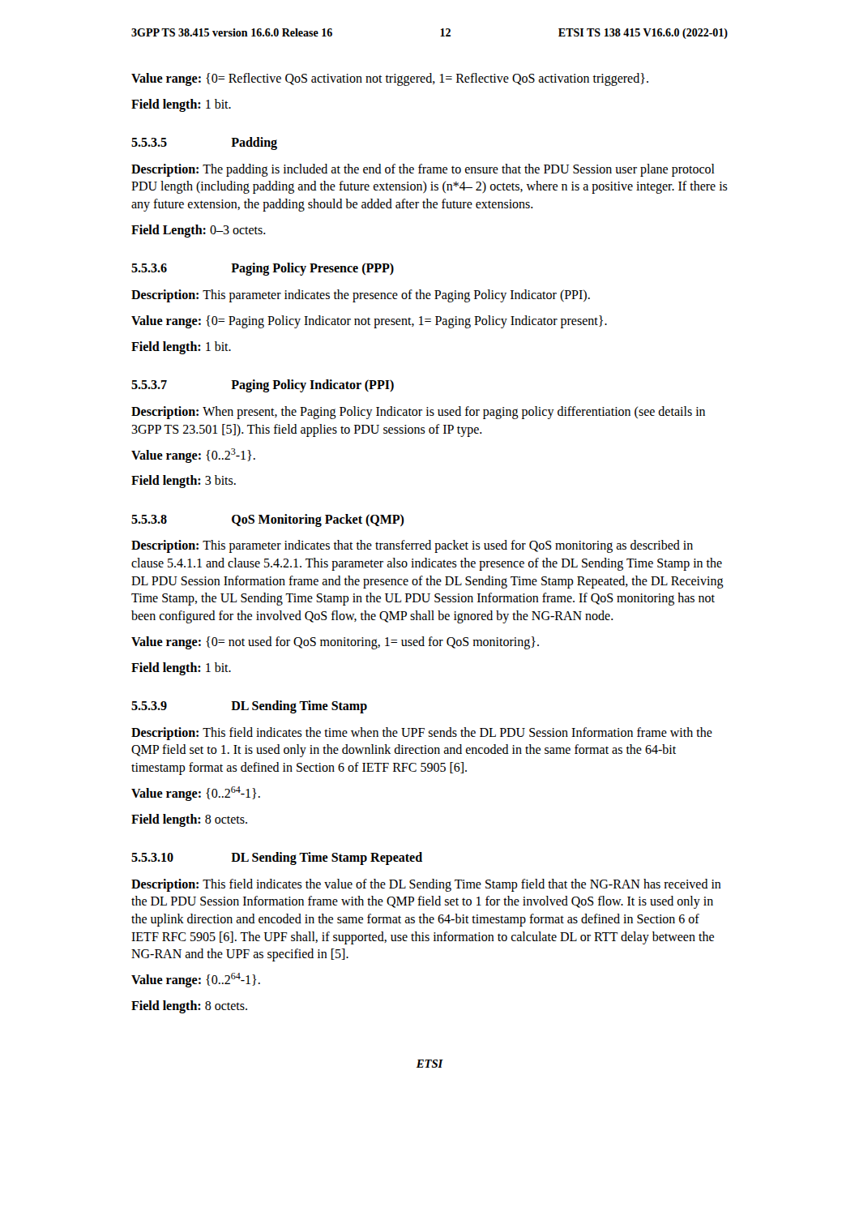3GPP TS 38.415 version 16.6.0 Release 16 12 ETSI TS 138 415 V16.6.0 (2022-01)
Value range: {0= Reflective QoS activation not triggered, 1= Reflective QoS activation triggered}.
Field length: 1 bit.
5.5.3.5 Padding
Description: The padding is included at the end of the frame to ensure that the PDU Session user plane protocol PDU length (including padding and the future extension) is (n*4– 2) octets, where n is a positive integer. If there is any future extension, the padding should be added after the future extensions.
Field Length: 0–3 octets.
5.5.3.6 Paging Policy Presence (PPP)
Description: This parameter indicates the presence of the Paging Policy Indicator (PPI).
Value range: {0= Paging Policy Indicator not present, 1= Paging Policy Indicator present}.
Field length: 1 bit.
5.5.3.7 Paging Policy Indicator (PPI)
Description: When present, the Paging Policy Indicator is used for paging policy differentiation (see details in 3GPP TS 23.501 [5]). This field applies to PDU sessions of IP type.
Value range: {0..23-1}.
Field length: 3 bits.
5.5.3.8 QoS Monitoring Packet (QMP)
Description: This parameter indicates that the transferred packet is used for QoS monitoring as described in clause 5.4.1.1 and clause 5.4.2.1. This parameter also indicates the presence of the DL Sending Time Stamp in the DL PDU Session Information frame and the presence of the DL Sending Time Stamp Repeated, the DL Receiving Time Stamp, the UL Sending Time Stamp in the UL PDU Session Information frame. If QoS monitoring has not been configured for the involved QoS flow, the QMP shall be ignored by the NG-RAN node.
Value range: {0= not used for QoS monitoring, 1= used for QoS monitoring}.
Field length: 1 bit.
5.5.3.9 DL Sending Time Stamp
Description: This field indicates the time when the UPF sends the DL PDU Session Information frame with the QMP field set to 1. It is used only in the downlink direction and encoded in the same format as the 64-bit timestamp format as defined in Section 6 of IETF RFC 5905 [6].
Value range: {0..264-1}.
Field length: 8 octets.
5.5.3.10 DL Sending Time Stamp Repeated
Description: This field indicates the value of the DL Sending Time Stamp field that the NG-RAN has received in the DL PDU Session Information frame with the QMP field set to 1 for the involved QoS flow. It is used only in the uplink direction and encoded in the same format as the 64-bit timestamp format as defined in Section 6 of IETF RFC 5905 [6]. The UPF shall, if supported, use this information to calculate DL or RTT delay between the NG-RAN and the UPF as specified in [5].
Value range: {0..264-1}.
Field length: 8 octets.
ETSI